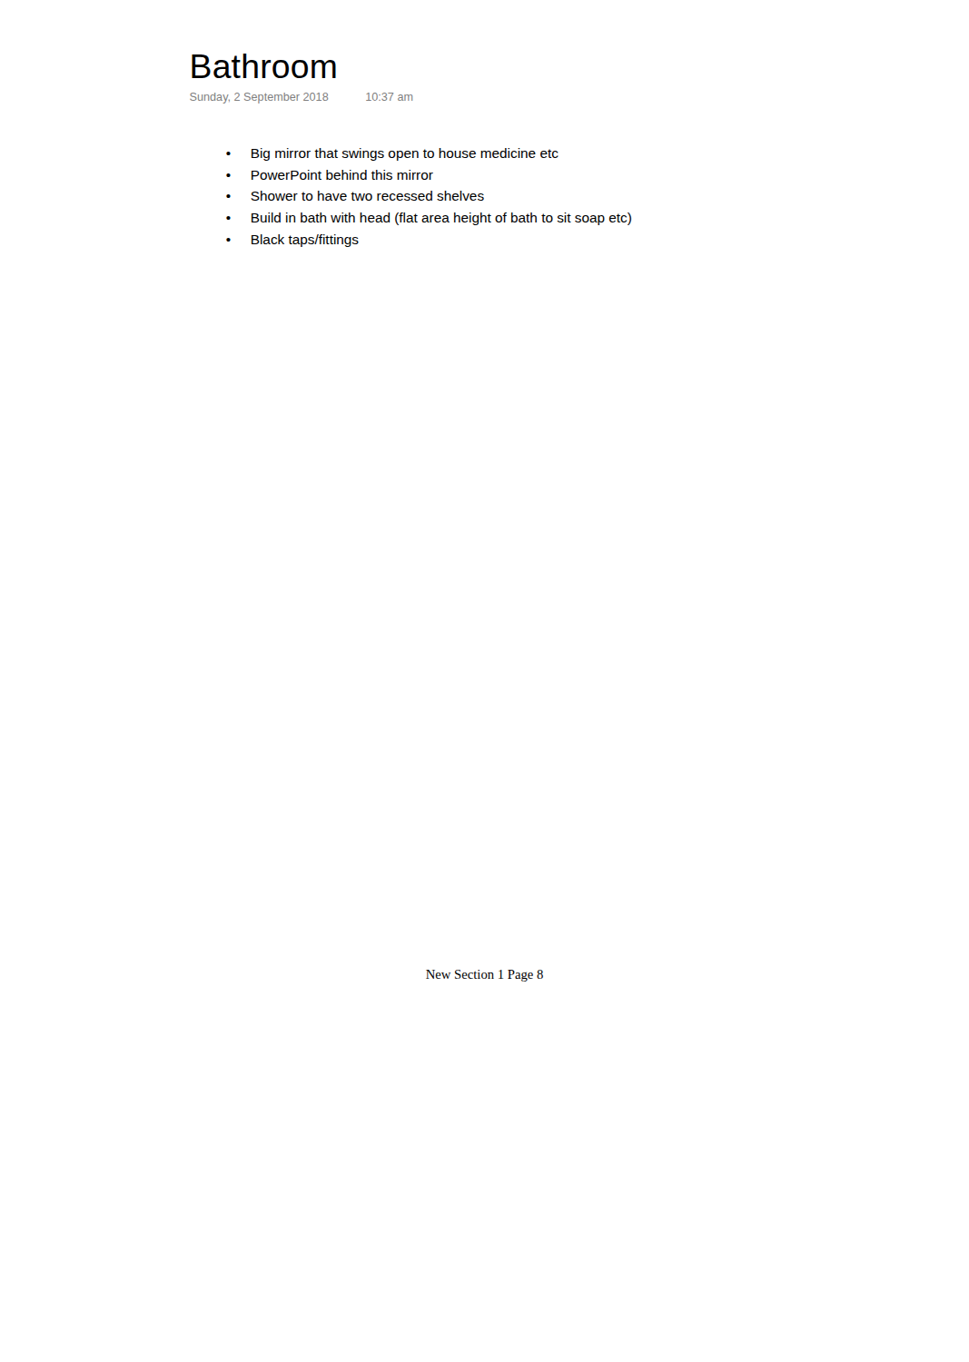Bathroom
Sunday, 2 September 201810:37 am
Big mirror that swings open to house medicine etc
PowerPoint behind this mirror
Shower to have two recessed shelves
Build in bath with head (flat area height of bath to sit soap etc)
Black taps/fittings
New Section 1 Page 8